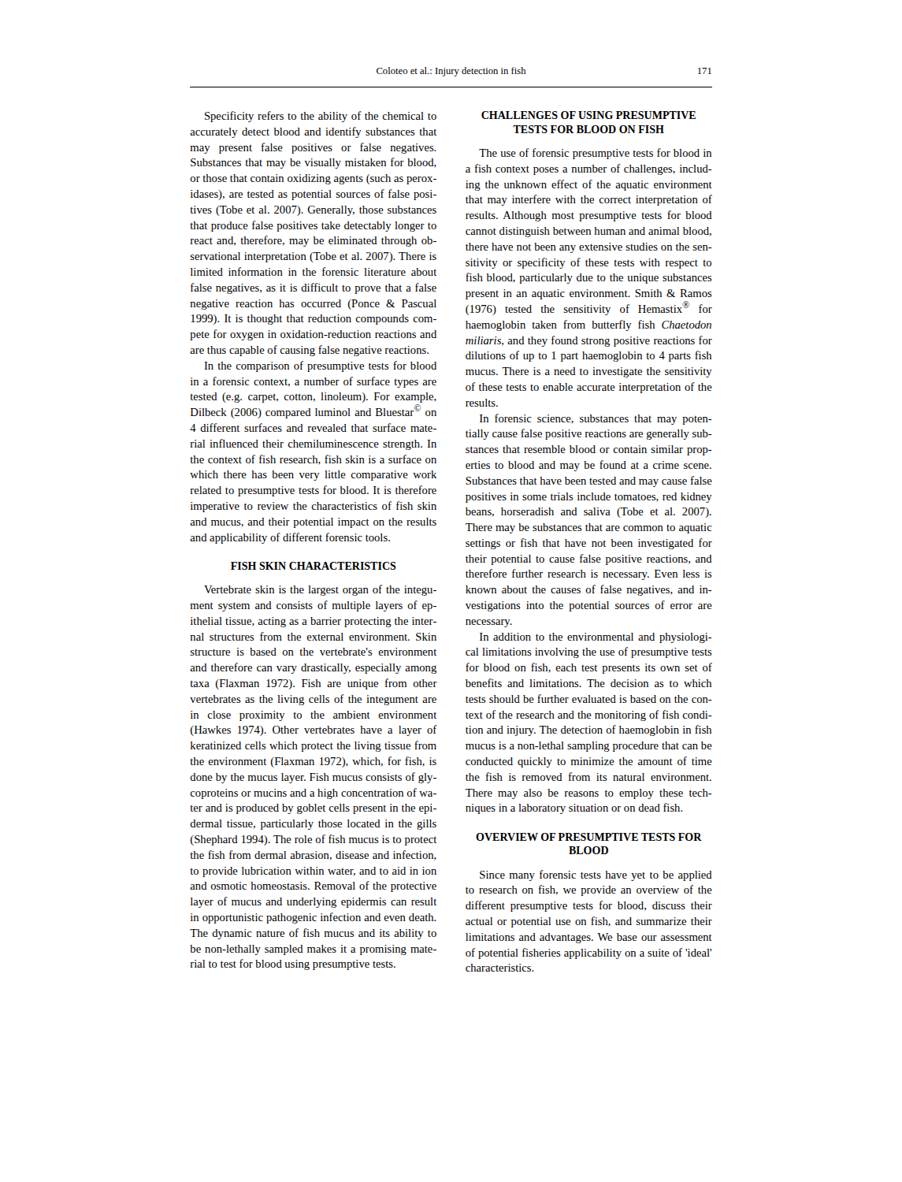Coloteo et al.: Injury detection in fish
171
Specificity refers to the ability of the chemical to accurately detect blood and identify substances that may present false positives or false negatives. Substances that may be visually mistaken for blood, or those that contain oxidizing agents (such as peroxidases), are tested as potential sources of false positives (Tobe et al. 2007). Generally, those substances that produce false positives take detectably longer to react and, therefore, may be eliminated through observational interpretation (Tobe et al. 2007). There is limited information in the forensic literature about false negatives, as it is difficult to prove that a false negative reaction has occurred (Ponce & Pascual 1999). It is thought that reduction compounds compete for oxygen in oxidation-reduction reactions and are thus capable of causing false negative reactions.
In the comparison of presumptive tests for blood in a forensic context, a number of surface types are tested (e.g. carpet, cotton, linoleum). For example, Dilbeck (2006) compared luminol and Bluestar© on 4 different surfaces and revealed that surface material influenced their chemiluminescence strength. In the context of fish research, fish skin is a surface on which there has been very little comparative work related to presumptive tests for blood. It is therefore imperative to review the characteristics of fish skin and mucus, and their potential impact on the results and applicability of different forensic tools.
FISH SKIN CHARACTERISTICS
Vertebrate skin is the largest organ of the integument system and consists of multiple layers of epithelial tissue, acting as a barrier protecting the internal structures from the external environment. Skin structure is based on the vertebrate's environment and therefore can vary drastically, especially among taxa (Flaxman 1972). Fish are unique from other vertebrates as the living cells of the integument are in close proximity to the ambient environment (Hawkes 1974). Other vertebrates have a layer of keratinized cells which protect the living tissue from the environment (Flaxman 1972), which, for fish, is done by the mucus layer. Fish mucus consists of glycoproteins or mucins and a high concentration of water and is produced by goblet cells present in the epidermal tissue, particularly those located in the gills (Shephard 1994). The role of fish mucus is to protect the fish from dermal abrasion, disease and infection, to provide lubrication within water, and to aid in ion and osmotic homeostasis. Removal of the protective layer of mucus and underlying epidermis can result in opportunistic pathogenic infection and even death. The dynamic nature of fish mucus and its ability to be non-lethally sampled makes it a promising material to test for blood using presumptive tests.
CHALLENGES OF USING PRESUMPTIVE TESTS FOR BLOOD ON FISH
The use of forensic presumptive tests for blood in a fish context poses a number of challenges, including the unknown effect of the aquatic environment that may interfere with the correct interpretation of results. Although most presumptive tests for blood cannot distinguish between human and animal blood, there have not been any extensive studies on the sensitivity or specificity of these tests with respect to fish blood, particularly due to the unique substances present in an aquatic environment. Smith & Ramos (1976) tested the sensitivity of Hemastix® for haemoglobin taken from butterfly fish Chaetodon miliaris, and they found strong positive reactions for dilutions of up to 1 part haemoglobin to 4 parts fish mucus. There is a need to investigate the sensitivity of these tests to enable accurate interpretation of the results.
In forensic science, substances that may potentially cause false positive reactions are generally substances that resemble blood or contain similar properties to blood and may be found at a crime scene. Substances that have been tested and may cause false positives in some trials include tomatoes, red kidney beans, horseradish and saliva (Tobe et al. 2007). There may be substances that are common to aquatic settings or fish that have not been investigated for their potential to cause false positive reactions, and therefore further research is necessary. Even less is known about the causes of false negatives, and investigations into the potential sources of error are necessary.
In addition to the environmental and physiological limitations involving the use of presumptive tests for blood on fish, each test presents its own set of benefits and limitations. The decision as to which tests should be further evaluated is based on the context of the research and the monitoring of fish condition and injury. The detection of haemoglobin in fish mucus is a non-lethal sampling procedure that can be conducted quickly to minimize the amount of time the fish is removed from its natural environment. There may also be reasons to employ these techniques in a laboratory situation or on dead fish.
OVERVIEW OF PRESUMPTIVE TESTS FOR BLOOD
Since many forensic tests have yet to be applied to research on fish, we provide an overview of the different presumptive tests for blood, discuss their actual or potential use on fish, and summarize their limitations and advantages. We base our assessment of potential fisheries applicability on a suite of 'ideal' characteristics.